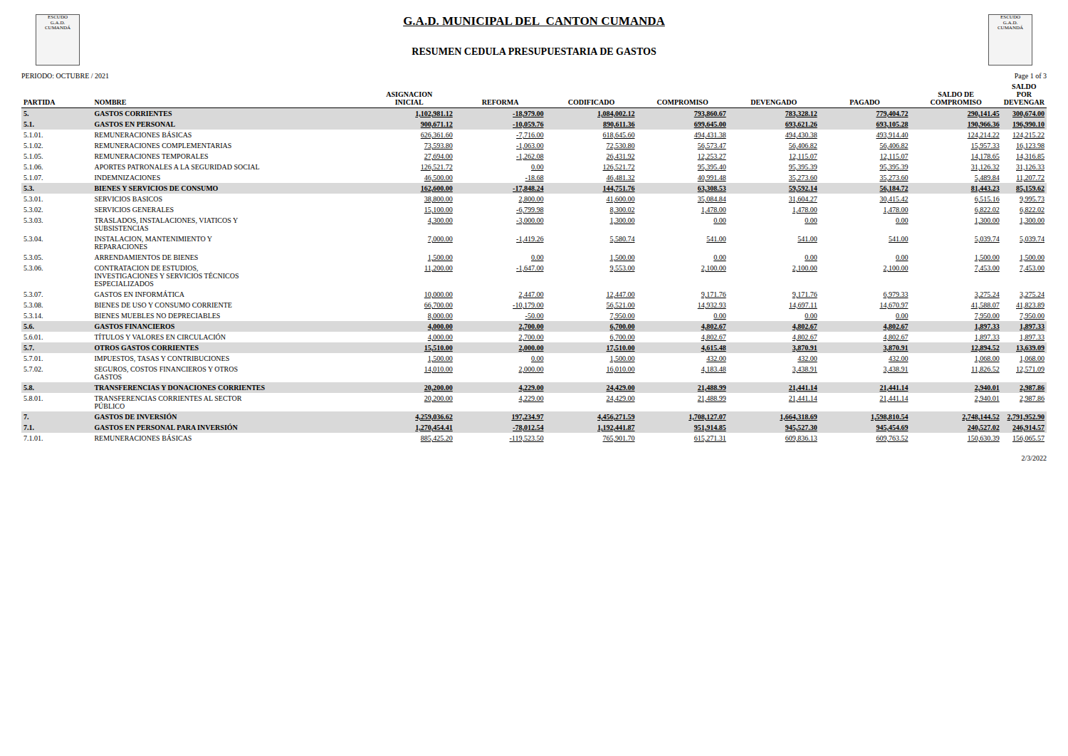ESCUDO
G.A.D.
CUMANDÁ
ESCUDO
G.A.D.
CUMANDÁ
G.A.D. MUNICIPAL DEL CANTON CUMANDA
RESUMEN CEDULA PRESUPUESTARIA DE GASTOS
PERIODO: OCTUBRE / 2021
Page 1 of 3
| PARTIDA | NOMBRE | ASIGNACION INICIAL | REFORMA | CODIFICADO | COMPROMISO | DEVENGADO | PAGADO | SALDO DE COMPROMISO | SALDO POR DEVENGAR |
| --- | --- | --- | --- | --- | --- | --- | --- | --- | --- |
| 5. | GASTOS CORRIENTES | 1,102,981.12 | -18,979.00 | 1,084,002.12 | 793,860.67 | 783,328.12 | 779,404.72 | 290,141.45 | 300,674.00 |
| 5.1. | GASTOS EN PERSONAL | 900,671.12 | -10,059.76 | 890,611.36 | 699,645.00 | 693,621.26 | 693,105.28 | 190,966.36 | 196,990.10 |
| 5.1.01. | REMUNERACIONES BÁSICAS | 626,361.60 | -7,716.00 | 618,645.60 | 494,431.38 | 494,430.38 | 493,914.40 | 124,214.22 | 124,215.22 |
| 5.1.02. | REMUNERACIONES COMPLEMENTARIAS | 73,593.80 | -1,063.00 | 72,530.80 | 56,573.47 | 56,406.82 | 56,406.82 | 15,957.33 | 16,123.98 |
| 5.1.05. | REMUNERACIONES TEMPORALES | 27,694.00 | -1,262.08 | 26,431.92 | 12,253.27 | 12,115.07 | 12,115.07 | 14,178.65 | 14,316.85 |
| 5.1.06. | APORTES PATRONALES A LA SEGURIDAD SOCIAL | 126,521.72 | 0.00 | 126,521.72 | 95,395.40 | 95,395.39 | 95,395.39 | 31,126.32 | 31,126.33 |
| 5.1.07. | INDEMNIZACIONES | 46,500.00 | -18.68 | 46,481.32 | 40,991.48 | 35,273.60 | 35,273.60 | 5,489.84 | 11,207.72 |
| 5.3. | BIENES Y SERVICIOS DE CONSUMO | 162,600.00 | -17,848.24 | 144,751.76 | 63,308.53 | 59,592.14 | 56,184.72 | 81,443.23 | 85,159.62 |
| 5.3.01. | SERVICIOS BASICOS | 38,800.00 | 2,800.00 | 41,600.00 | 35,084.84 | 31,604.27 | 30,415.42 | 6,515.16 | 9,995.73 |
| 5.3.02. | SERVICIOS GENERALES | 15,100.00 | -6,799.98 | 8,300.02 | 1,478.00 | 1,478.00 | 1,478.00 | 6,822.02 | 6,822.02 |
| 5.3.03. | TRASLADOS, INSTALACIONES, VIATICOS Y SUBSISTENCIAS | 4,300.00 | -3,000.00 | 1,300.00 | 0.00 | 0.00 | 0.00 | 1,300.00 | 1,300.00 |
| 5.3.04. | INSTALACION, MANTENIMIENTO Y REPARACIONES | 7,000.00 | -1,419.26 | 5,580.74 | 541.00 | 541.00 | 541.00 | 5,039.74 | 5,039.74 |
| 5.3.05. | ARRENDAMIENTOS DE BIENES | 1,500.00 | 0.00 | 1,500.00 | 0.00 | 0.00 | 0.00 | 1,500.00 | 1,500.00 |
| 5.3.06. | CONTRATACION DE ESTUDIOS, INVESTIGACIONES Y SERVICIOS TÉCNICOS ESPECIALIZADOS | 11,200.00 | -1,647.00 | 9,553.00 | 2,100.00 | 2,100.00 | 2,100.00 | 7,453.00 | 7,453.00 |
| 5.3.07. | GASTOS EN INFORMÁTICA | 10,000.00 | 2,447.00 | 12,447.00 | 9,171.76 | 9,171.76 | 6,979.33 | 3,275.24 | 3,275.24 |
| 5.3.08. | BIENES DE USO Y CONSUMO CORRIENTE | 66,700.00 | -10,179.00 | 56,521.00 | 14,932.93 | 14,697.11 | 14,670.97 | 41,588.07 | 41,823.89 |
| 5.3.14. | BIENES MUEBLES NO DEPRECIABLES | 8,000.00 | -50.00 | 7,950.00 | 0.00 | 0.00 | 0.00 | 7,950.00 | 7,950.00 |
| 5.6. | GASTOS FINANCIEROS | 4,000.00 | 2,700.00 | 6,700.00 | 4,802.67 | 4,802.67 | 4,802.67 | 1,897.33 | 1,897.33 |
| 5.6.01. | TÍTULOS Y VALORES EN CIRCULACIÓN | 4,000.00 | 2,700.00 | 6,700.00 | 4,802.67 | 4,802.67 | 4,802.67 | 1,897.33 | 1,897.33 |
| 5.7. | OTROS GASTOS CORRIENTES | 15,510.00 | 2,000.00 | 17,510.00 | 4,615.48 | 3,870.91 | 3,870.91 | 12,894.52 | 13,639.09 |
| 5.7.01. | IMPUESTOS, TASAS Y CONTRIBUCIONES | 1,500.00 | 0.00 | 1,500.00 | 432.00 | 432.00 | 432.00 | 1,068.00 | 1,068.00 |
| 5.7.02. | SEGUROS, COSTOS FINANCIEROS Y OTROS GASTOS | 14,010.00 | 2,000.00 | 16,010.00 | 4,183.48 | 3,438.91 | 3,438.91 | 11,826.52 | 12,571.09 |
| 5.8. | TRANSFERENCIAS Y DONACIONES CORRIENTES | 20,200.00 | 4,229.00 | 24,429.00 | 21,488.99 | 21,441.14 | 21,441.14 | 2,940.01 | 2,987.86 |
| 5.8.01. | TRANSFERENCIAS CORRIENTES AL SECTOR PÚBLICO | 20,200.00 | 4,229.00 | 24,429.00 | 21,488.99 | 21,441.14 | 21,441.14 | 2,940.01 | 2,987.86 |
| 7. | GASTOS DE INVERSIÓN | 4,259,036.62 | 197,234.97 | 4,456,271.59 | 1,708,127.07 | 1,664,318.69 | 1,598,810.54 | 2,748,144.52 | 2,791,952.90 |
| 7.1. | GASTOS EN PERSONAL PARA INVERSIÓN | 1,270,454.41 | -78,012.54 | 1,192,441.87 | 951,914.85 | 945,527.30 | 945,454.69 | 240,527.02 | 246,914.57 |
| 7.1.01. | REMUNERACIONES BÁSICAS | 885,425.20 | -119,523.50 | 765,901.70 | 615,271.31 | 609,836.13 | 609,763.52 | 150,630.39 | 156,065.57 |
2/3/2022